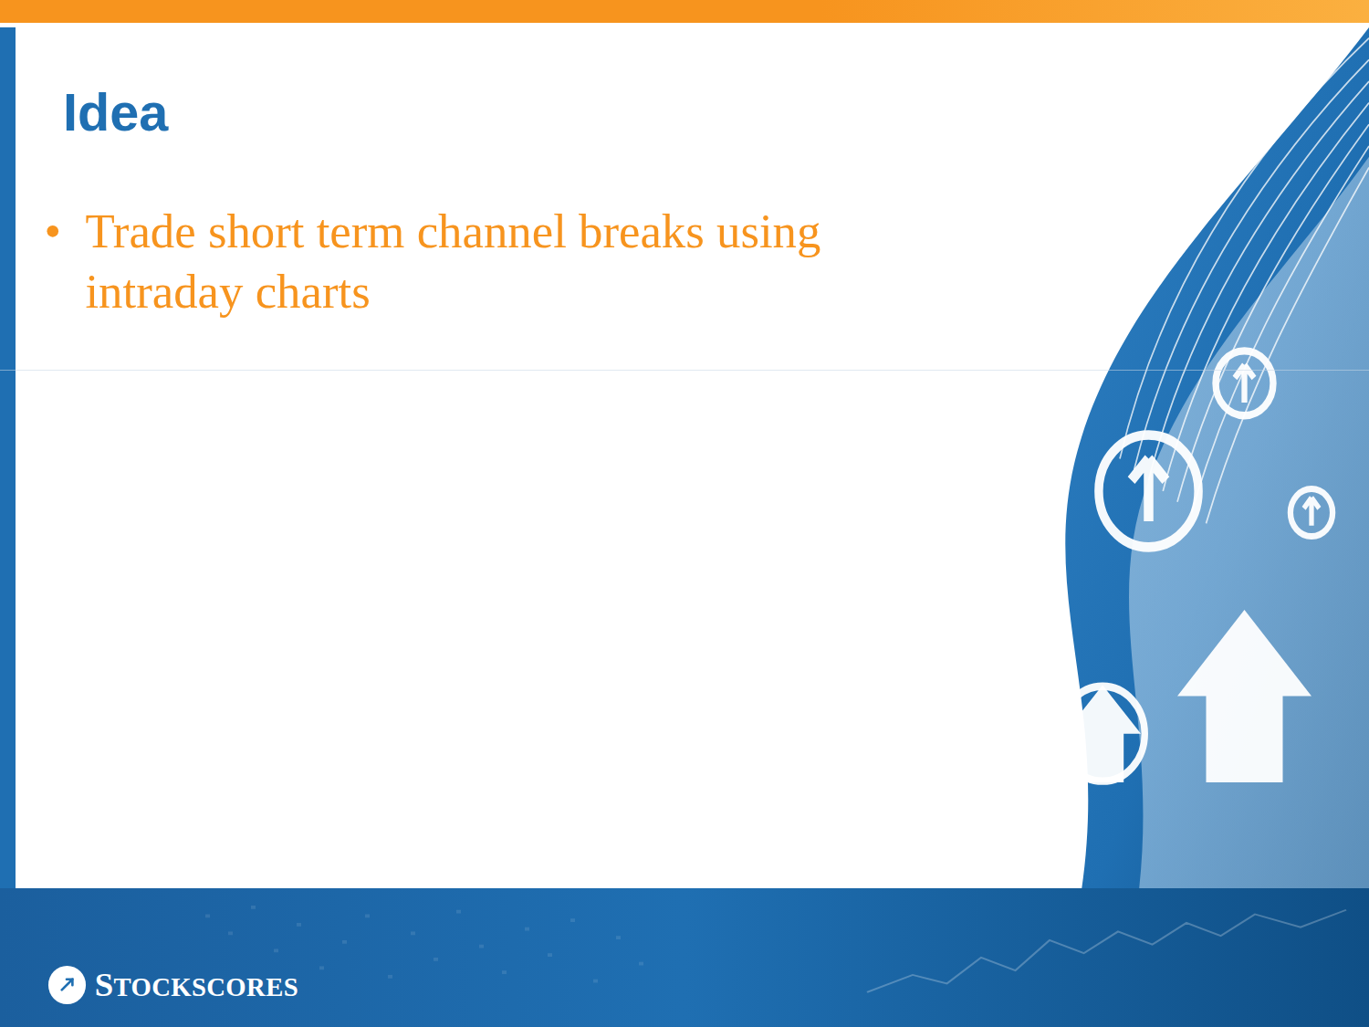Idea
Trade short term channel breaks using intraday charts
STOCKSCORES